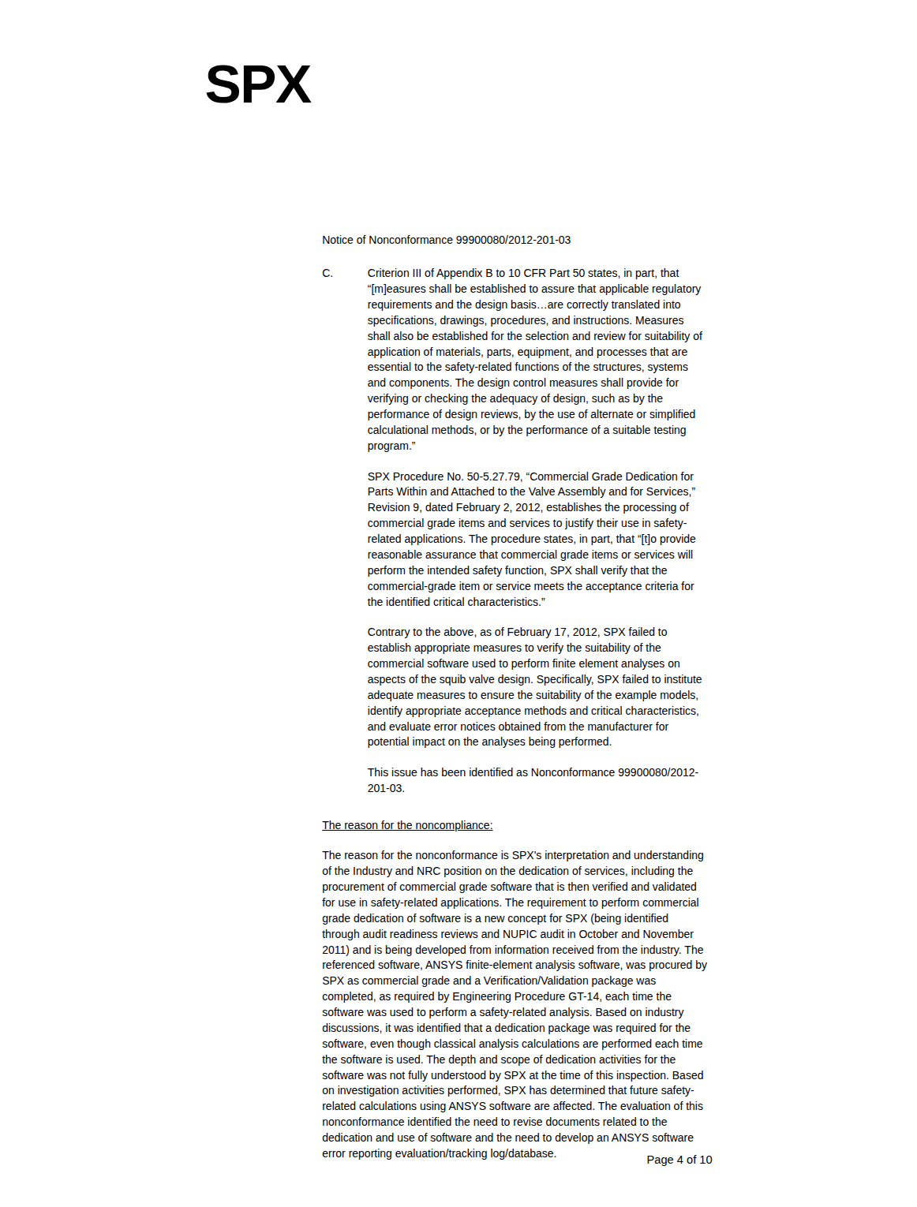SPX
Notice of Nonconformance 99900080/2012-201-03
C.
Criterion III of Appendix B to 10 CFR Part 50 states, in part, that “[m]easures shall be established to assure that applicable regulatory requirements and the design basis…are correctly translated into specifications, drawings, procedures, and instructions. Measures shall also be established for the selection and review for suitability of application of materials, parts, equipment, and processes that are essential to the safety-related functions of the structures, systems and components. The design control measures shall provide for verifying or checking the adequacy of design, such as by the performance of design reviews, by the use of alternate or simplified calculational methods, or by the performance of a suitable testing program.”
SPX Procedure No. 50-5.27.79, “Commercial Grade Dedication for Parts Within and Attached to the Valve Assembly and for Services,” Revision 9, dated February 2, 2012, establishes the processing of commercial grade items and services to justify their use in safety-related applications. The procedure states, in part, that “[t]o provide reasonable assurance that commercial grade items or services will perform the intended safety function, SPX shall verify that the commercial-grade item or service meets the acceptance criteria for the identified critical characteristics.”
Contrary to the above, as of February 17, 2012, SPX failed to establish appropriate measures to verify the suitability of the commercial software used to perform finite element analyses on aspects of the squib valve design. Specifically, SPX failed to institute adequate measures to ensure the suitability of the example models, identify appropriate acceptance methods and critical characteristics, and evaluate error notices obtained from the manufacturer for potential impact on the analyses being performed.
This issue has been identified as Nonconformance 99900080/2012-201-03.
The reason for the noncompliance:
The reason for the nonconformance is SPX's interpretation and understanding of the Industry and NRC position on the dedication of services, including the procurement of commercial grade software that is then verified and validated for use in safety-related applications. The requirement to perform commercial grade dedication of software is a new concept for SPX (being identified through audit readiness reviews and NUPIC audit in October and November 2011) and is being developed from information received from the industry. The referenced software, ANSYS finite-element analysis software, was procured by SPX as commercial grade and a Verification/Validation package was completed, as required by Engineering Procedure GT-14, each time the software was used to perform a safety-related analysis. Based on industry discussions, it was identified that a dedication package was required for the software, even though classical analysis calculations are performed each time the software is used. The depth and scope of dedication activities for the software was not fully understood by SPX at the time of this inspection. Based on investigation activities performed, SPX has determined that future safety-related calculations using ANSYS software are affected. The evaluation of this nonconformance identified the need to revise documents related to the dedication and use of software and the need to develop an ANSYS software error reporting evaluation/tracking log/database.
Page 4 of 10